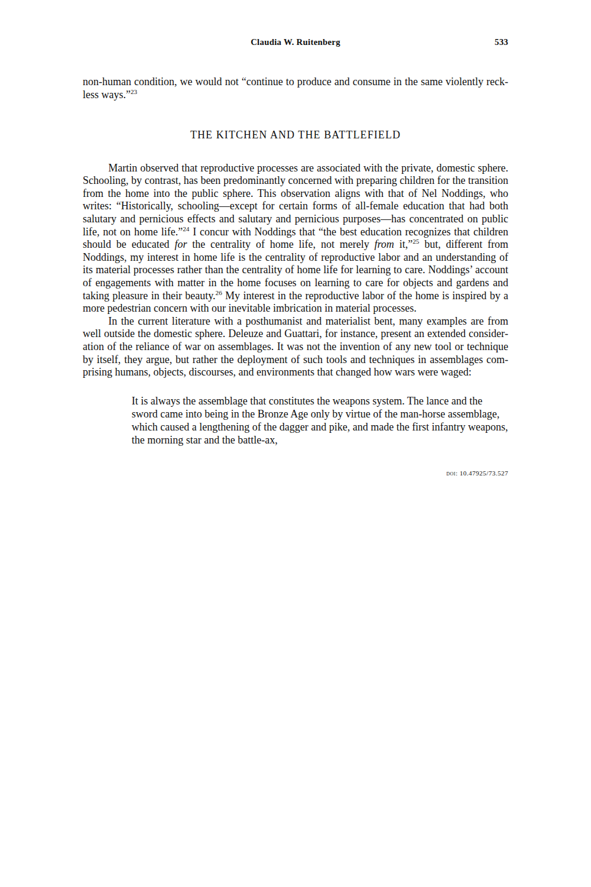Claudia W. Ruitenberg 533
non-human condition, we would not “continue to produce and consume in the same violently reckless ways.”23
The Kitchen and the Battlefield
Martin observed that reproductive processes are associated with the private, domestic sphere. Schooling, by contrast, has been predominantly concerned with preparing children for the transition from the home into the public sphere. This observation aligns with that of Nel Noddings, who writes: “Historically, schooling—except for certain forms of all-female education that had both salutary and pernicious effects and salutary and pernicious purposes—has concentrated on public life, not on home life.”24 I concur with Noddings that “the best education recognizes that children should be educated for the centrality of home life, not merely from it,”25 but, different from Noddings, my interest in home life is the centrality of reproductive labor and an understanding of its material processes rather than the centrality of home life for learning to care. Noddings’ account of engagements with matter in the home focuses on learning to care for objects and gardens and taking pleasure in their beauty.26 My interest in the reproductive labor of the home is inspired by a more pedestrian concern with our inevitable imbrication in material processes.
In the current literature with a posthumanist and materialist bent, many examples are from well outside the domestic sphere. Deleuze and Guattari, for instance, present an extended consideration of the reliance of war on assemblages. It was not the invention of any new tool or technique by itself, they argue, but rather the deployment of such tools and techniques in assemblages comprising humans, objects, discourses, and environments that changed how wars were waged:
It is always the assemblage that constitutes the weapons system. The lance and the sword came into being in the Bronze Age only by virtue of the man-horse assemblage, which caused a lengthening of the dagger and pike, and made the first infantry weapons, the morning star and the battle-ax,
doi: 10.47925/73.527